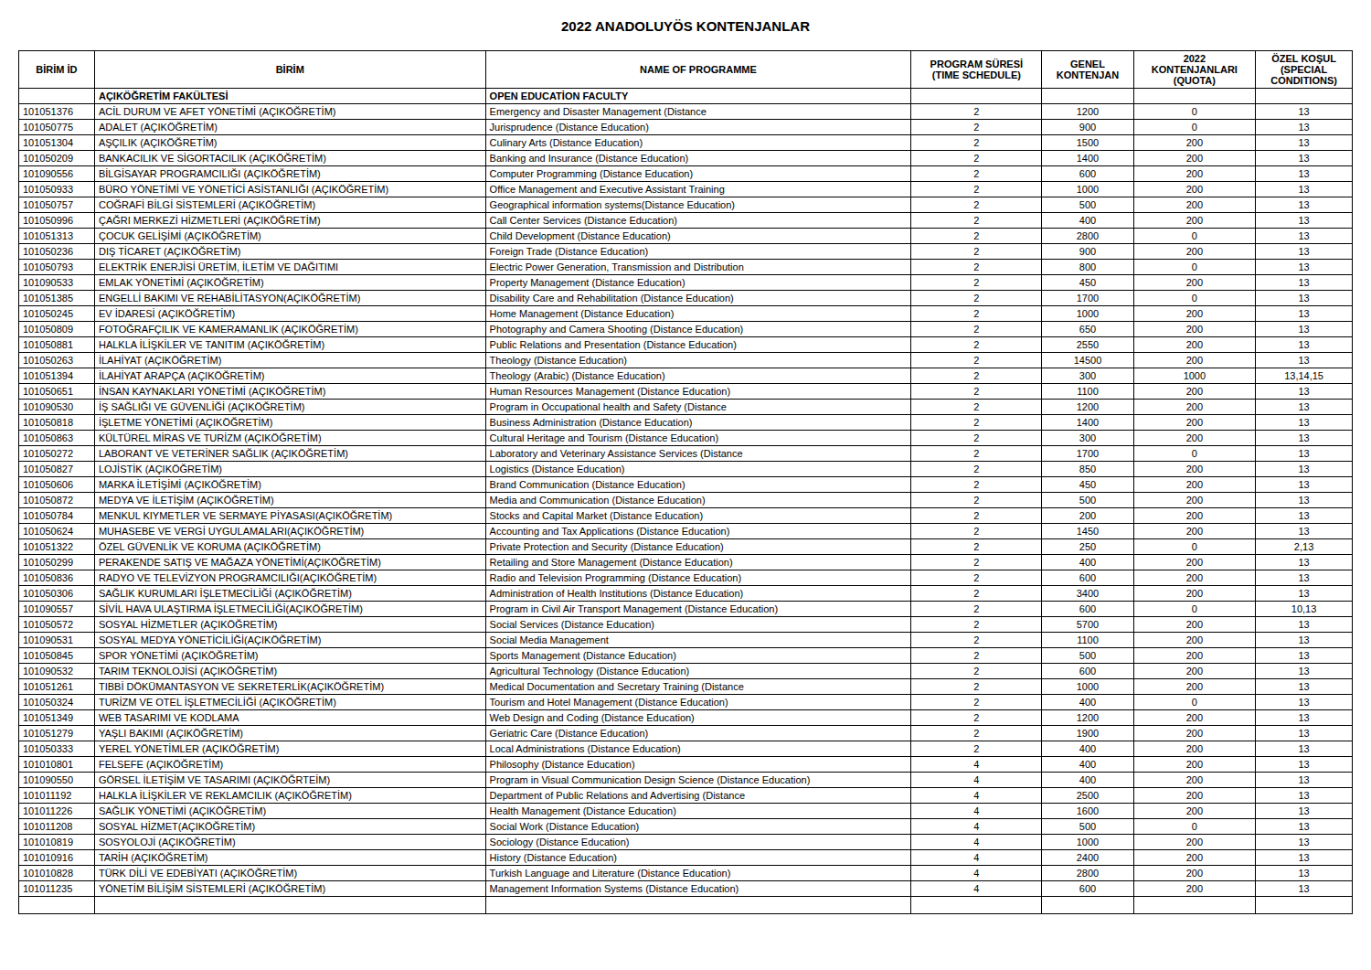2022 ANADOLUYÖS KONTENJANLAR
| BİRİM İD | BİRİM | NAME OF PROGRAMME | PROGRAM SÜRESİ (TIME SCHEDULE) | GENEL KONTENJAN | 2022 KONTENJANLARI (QUOTA) | ÖZEL KOŞUL (SPECIAL CONDITIONS) |
| --- | --- | --- | --- | --- | --- | --- |
| | AÇIKÖĞRETİM FAKÜLTESİ | OPEN EDUCATİON FACULTY | | | | |
| 101051376 | ACİL DURUM VE AFET YÖNETİMİ (AÇIKÖĞRETİM) | Emergency and Disaster Management (Distance | 2 | 1200 | 0 | 13 |
| 101050775 | ADALET (AÇIKÖĞRETİM) | Jurisprudence (Distance Education) | 2 | 900 | 0 | 13 |
| 101051304 | AŞÇILIK (AÇIKÖĞRETİM) | Culinary Arts (Distance Education) | 2 | 1500 | 200 | 13 |
| 101050209 | BANKACILIK VE SİGORTACILIK (AÇIKÖĞRETİM) | Banking and Insurance (Distance Education) | 2 | 1400 | 200 | 13 |
| 101090556 | BİLGİSAYAR PROGRAMCILIĞI (AÇIKÖĞRETİM) | Computer Programming (Distance Education) | 2 | 600 | 200 | 13 |
| 101050933 | BÜRO YÖNETİMİ VE YÖNETİCİ ASİSTANLIĞI (AÇIKÖĞRETİM) | Office Management and Executive Assistant Training | 2 | 1000 | 200 | 13 |
| 101050757 | COĞRAFİ BİLGİ SİSTEMLERİ (AÇIKÖĞRETİM) | Geographical information systems(Distance Education) | 2 | 500 | 200 | 13 |
| 101050996 | ÇAĞRI MERKEZİ HİZMETLERİ (AÇIKÖĞRETİM) | Call Center Services (Distance Education) | 2 | 400 | 200 | 13 |
| 101051313 | ÇOCUK GELİŞİMİ (AÇIKÖĞRETİM) | Child Development (Distance Education) | 2 | 2800 | 0 | 13 |
| 101050236 | DIŞ TİCARET (AÇIKÖĞRETİM) | Foreign Trade (Distance Education) | 2 | 900 | 200 | 13 |
| 101050793 | ELEKTRİK ENERJİSİ ÜRETİM, İLETİM VE DAĞITIMI | Electric Power Generation, Transmission and Distribution | 2 | 800 | 0 | 13 |
| 101090533 | EMLAK YÖNETİMİ (AÇIKÖĞRETİM) | Property Management (Distance Education) | 2 | 450 | 200 | 13 |
| 101051385 | ENGELLİ BAKIMI VE REHABİLİTASYON(AÇIKÖĞRETİM) | Disability Care and Rehabilitation (Distance Education) | 2 | 1700 | 0 | 13 |
| 101050245 | EV İDARESİ (AÇIKÖĞRETİM) | Home Management (Distance Education) | 2 | 1000 | 200 | 13 |
| 101050809 | FOTOĞRAFÇILIK VE KAMERAMANLIK (AÇIKÖĞRETİM) | Photography and Camera Shooting (Distance Education) | 2 | 650 | 200 | 13 |
| 101050881 | HALKLA İLİŞKİLER VE TANITIM (AÇIKÖĞRETİM) | Public Relations and Presentation (Distance Education) | 2 | 2550 | 200 | 13 |
| 101050263 | İLAHİYAT (AÇIKÖĞRETİM) | Theology (Distance Education) | 2 | 14500 | 200 | 13 |
| 101051394 | İLAHİYAT ARAPÇA (AÇIKÖĞRETİM) | Theology (Arabic) (Distance Education) | 2 | 300 | 1000 | 13,14,15 |
| 101050651 | İNSAN KAYNAKLARI YÖNETİMİ (AÇIKÖĞRETİM) | Human Resources Management (Distance Education) | 2 | 1100 | 200 | 13 |
| 101090530 | İŞ SAĞLIĞI VE GÜVENLİĞİ (AÇIKÖĞRETİM) | Program in Occupational health and Safety (Distance | 2 | 1200 | 200 | 13 |
| 101050818 | İŞLETME YÖNETİMİ (AÇIKÖĞRETİM) | Business Administration (Distance Education) | 2 | 1400 | 200 | 13 |
| 101050863 | KÜLTÜREL MİRAS VE TURİZM (AÇIKÖĞRETİM) | Cultural Heritage and Tourism (Distance Education) | 2 | 300 | 200 | 13 |
| 101050272 | LABORANT VE VETERİNER SAĞLIK (AÇIKÖĞRETİM) | Laboratory and Veterinary Assistance Services (Distance | 2 | 1700 | 0 | 13 |
| 101050827 | LOJİSTİK (AÇIKÖĞRETİM) | Logistics (Distance Education) | 2 | 850 | 200 | 13 |
| 101050606 | MARKA İLETİŞİMİ (AÇIKÖĞRETİM) | Brand Communication (Distance Education) | 2 | 450 | 200 | 13 |
| 101050872 | MEDYA VE İLETİŞİM (AÇIKÖĞRETİM) | Media and Communication (Distance Education) | 2 | 500 | 200 | 13 |
| 101050784 | MENKUL KIYMETLER VE SERMAYE PİYASASI(AÇIKÖĞRETİM) | Stocks and Capital Market (Distance Education) | 2 | 200 | 200 | 13 |
| 101050624 | MUHASEBE VE VERGİ UYGULAMALARI(AÇIKÖĞRETİM) | Accounting and Tax Applications (Distance Education) | 2 | 1450 | 200 | 13 |
| 101051322 | ÖZEL GÜVENLİK VE KORUMA (AÇIKÖĞRETİM) | Private Protection and Security (Distance Education) | 2 | 250 | 0 | 2,13 |
| 101050299 | PERAKENDE SATIŞ VE MAĞAZA YÖNETİMİ(AÇIKÖĞRETİM) | Retailing and Store Management (Distance Education) | 2 | 400 | 200 | 13 |
| 101050836 | RADYO VE TELEVİZYON PROGRAMCILIĞI(AÇIKÖĞRETİM) | Radio and Television Programming (Distance Education) | 2 | 600 | 200 | 13 |
| 101050306 | SAĞLIK KURUMLARI İŞLETMECİLİĞİ (AÇIKÖĞRETİM) | Administration of Health Institutions (Distance Education) | 2 | 3400 | 200 | 13 |
| 101090557 | SİVİL HAVA ULAŞTIRMA İŞLETMECİLİĞİ(AÇIKÖĞRETİM) | Program in Civil Air Transport Management (Distance Education) | 2 | 600 | 0 | 10,13 |
| 101050572 | SOSYAL HİZMETLER (AÇIKÖĞRETİM) | Social Services (Distance Education) | 2 | 5700 | 200 | 13 |
| 101090531 | SOSYAL MEDYA YÖNETİCİLİĞİ(AÇIKÖĞRETİM) | Social Media Management | 2 | 1100 | 200 | 13 |
| 101050845 | SPOR YÖNETİMİ (AÇIKÖĞRETİM) | Sports Management (Distance Education) | 2 | 500 | 200 | 13 |
| 101090532 | TARIM TEKNOLOJİSİ (AÇIKÖĞRETİM) | Agricultural Technology (Distance Education) | 2 | 600 | 200 | 13 |
| 101051261 | TIBBİ DÖKÜMANTASYON VE SEKRETERLİK(AÇIKÖĞRETİM) | Medical Documentation and Secretary Training (Distance | 2 | 1000 | 200 | 13 |
| 101050324 | TURİZM VE OTEL İŞLETMECİLİĞİ (AÇIKÖĞRETİM) | Tourism and Hotel Management (Distance Education) | 2 | 400 | 0 | 13 |
| 101051349 | WEB TASARIMI VE KODLAMA | Web Design and Coding (Distance Education) | 2 | 1200 | 200 | 13 |
| 101051279 | YAŞLI BAKIMI (AÇIKÖĞRETİM) | Geriatric Care (Distance Education) | 2 | 1900 | 200 | 13 |
| 101050333 | YEREL YÖNETİMLER (AÇIKÖĞRETİM) | Local Administrations (Distance Education) | 2 | 400 | 200 | 13 |
| 101010801 | FELSEFE (AÇIKÖĞRETİM) | Philosophy (Distance Education) | 4 | 400 | 200 | 13 |
| 101090550 | GÖRSEL İLETİŞİM VE TASARIMI (AÇIKÖĞRTEİM) | Program in Visual Communication Design Science (Distance Education) | 4 | 400 | 200 | 13 |
| 101011192 | HALKLA İLİŞKİLER VE REKLAMCILIK (AÇIKÖĞRETİM) | Department of Public Relations and Advertising (Distance | 4 | 2500 | 200 | 13 |
| 101011226 | SAĞLIK YÖNETİMİ (AÇIKÖĞRETİM) | Health Management (Distance Education) | 4 | 1600 | 200 | 13 |
| 101011208 | SOSYAL HİZMET(AÇIKÖĞRETİM) | Social Work (Distance Education) | 4 | 500 | 0 | 13 |
| 101010819 | SOSYOLOJİ (AÇIKÖĞRETİM) | Sociology (Distance Education) | 4 | 1000 | 200 | 13 |
| 101010916 | TARİH (AÇIKÖĞRETİM) | History (Distance Education) | 4 | 2400 | 200 | 13 |
| 101010828 | TÜRK DİLİ VE EDEBİYATI (AÇIKÖĞRETİM) | Turkish Language and Literature (Distance Education) | 4 | 2800 | 200 | 13 |
| 101011235 | YÖNETİM BİLİŞİM SİSTEMLERİ (AÇIKÖĞRETİM) | Management Information Systems (Distance Education) | 4 | 600 | 200 | 13 |